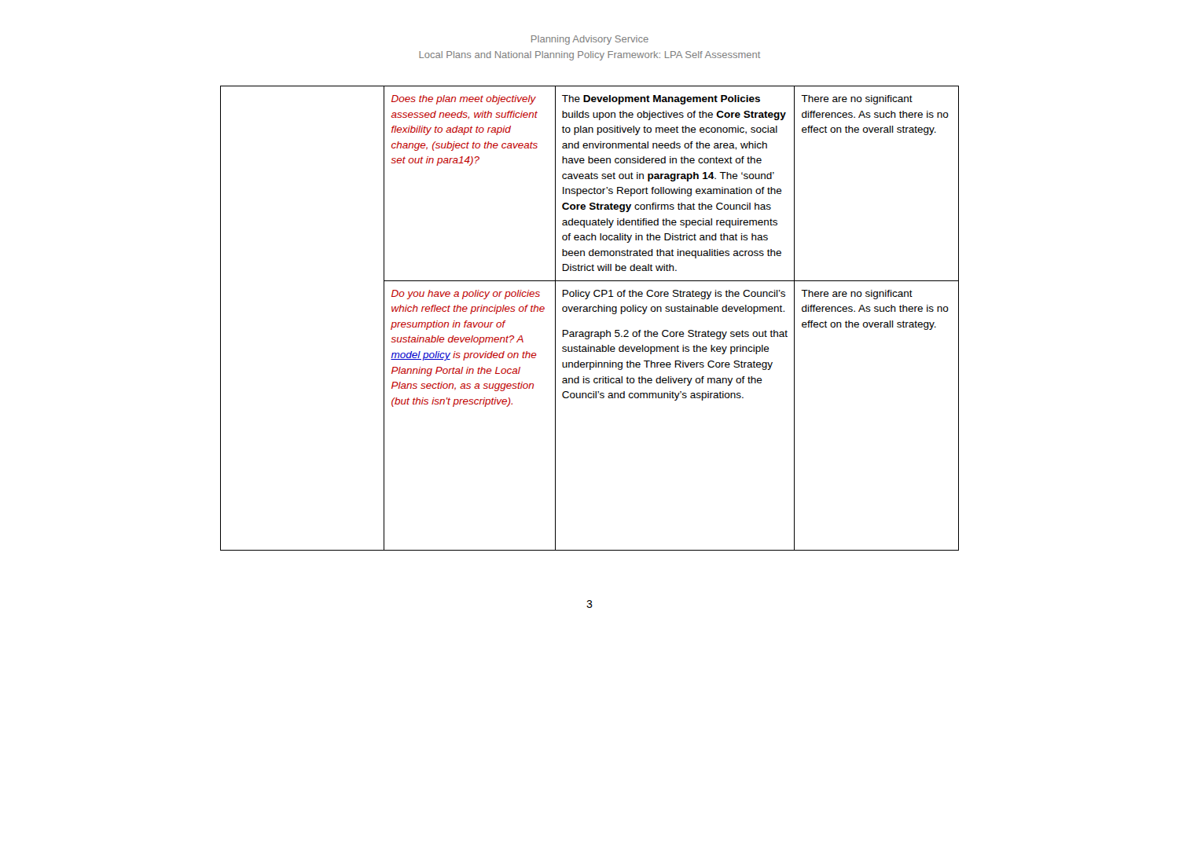Planning Advisory Service
Local Plans and National Planning Policy Framework: LPA Self Assessment
| | Does the plan meet objectively assessed needs, with sufficient flexibility to adapt to rapid change, (subject to the caveats set out in para14)? | The Development Management Policies builds upon the objectives of the Core Strategy to plan positively to meet the economic, social and environmental needs of the area, which have been considered in the context of the caveats set out in paragraph 14 . The ‘sound’ Inspector’s Report following examination of the Core Strategy confirms that the Council has adequately identified the special requirements of each locality in the District and that is has been demonstrated that inequalities across the District will be dealt with. | There are no significant differences. As such there is no effect on the overall strategy. |
| Do you have a policy or policies which reflect the principles of the presumption in favour of sustainable development? A model policy is provided on the Planning Portal in the Local Plans section, as a suggestion (but this isn't prescriptive). | Policy CP1 of the Core Strategy is the Council’s overarching policy on sustainable development. Paragraph 5.2 of the Core Strategy sets out that sustainable development is the key principle underpinning the Three Rivers Core Strategy and is critical to the delivery of many of the Council’s and community’s aspirations. | There are no significant differences. As such there is no effect on the overall strategy. |
3